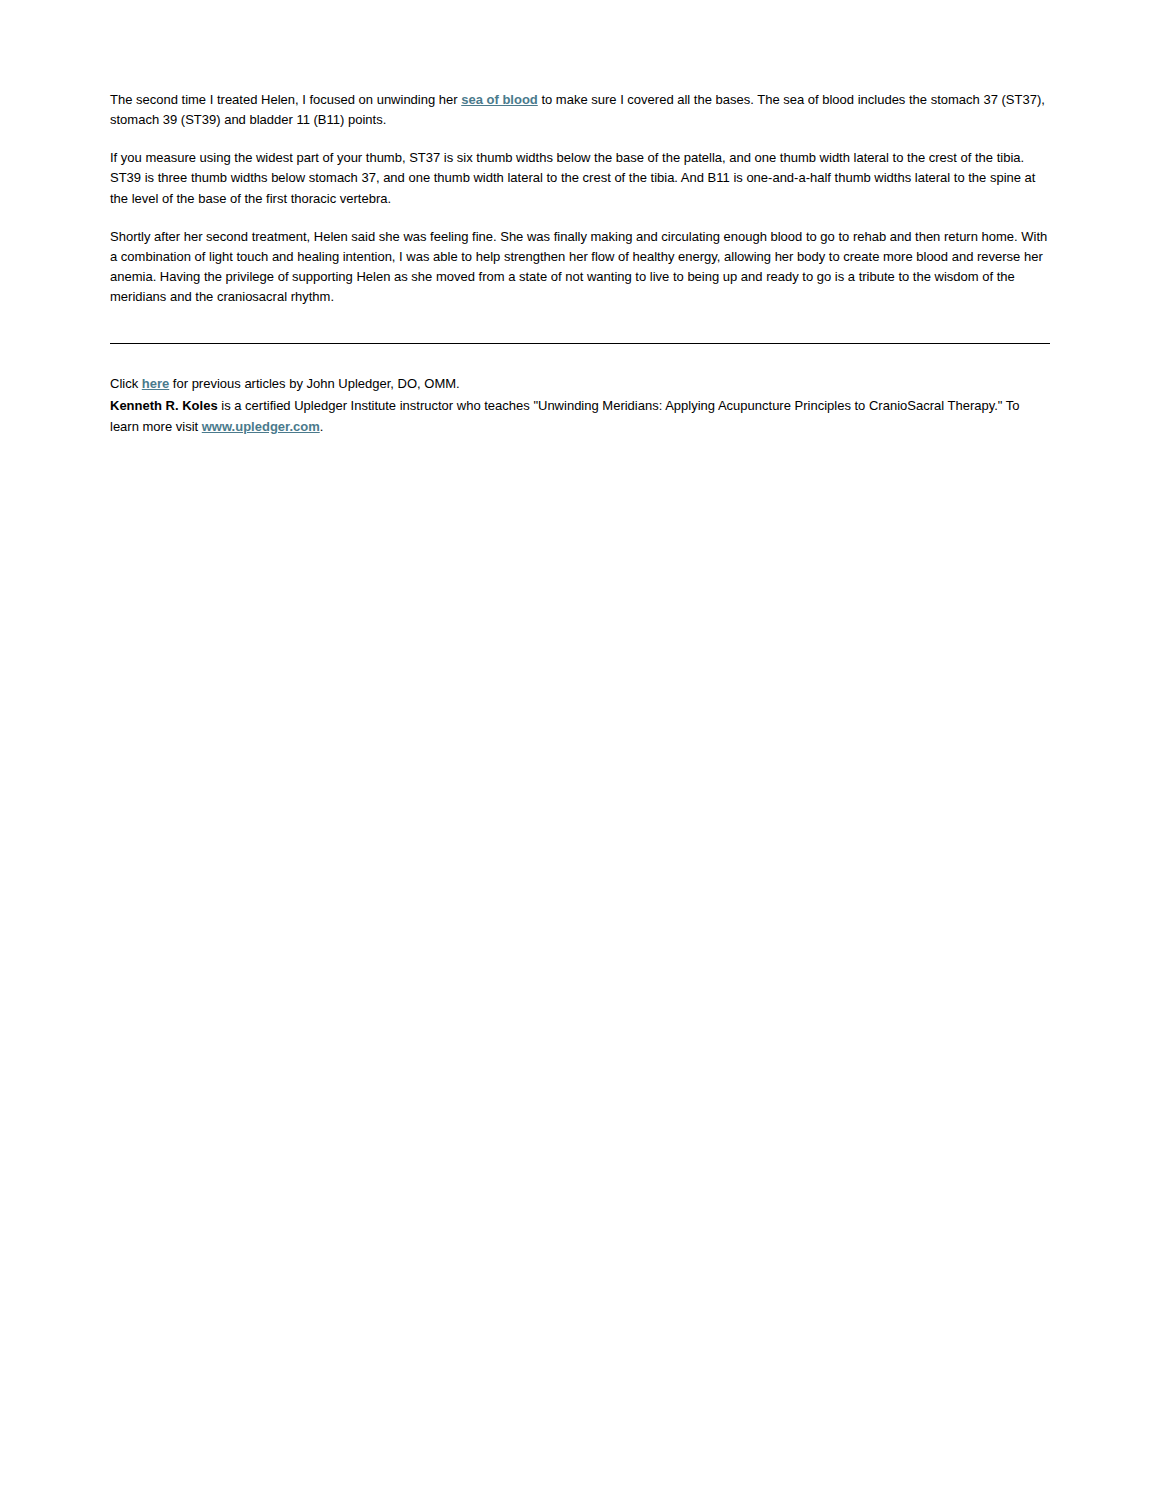The second time I treated Helen, I focused on unwinding her sea of blood to make sure I covered all the bases. The sea of blood includes the stomach 37 (ST37), stomach 39 (ST39) and bladder 11 (B11) points.
If you measure using the widest part of your thumb, ST37 is six thumb widths below the base of the patella, and one thumb width lateral to the crest of the tibia. ST39 is three thumb widths below stomach 37, and one thumb width lateral to the crest of the tibia. And B11 is one-and-a-half thumb widths lateral to the spine at the level of the base of the first thoracic vertebra.
Shortly after her second treatment, Helen said she was feeling fine. She was finally making and circulating enough blood to go to rehab and then return home. With a combination of light touch and healing intention, I was able to help strengthen her flow of healthy energy, allowing her body to create more blood and reverse her anemia. Having the privilege of supporting Helen as she moved from a state of not wanting to live to being up and ready to go is a tribute to the wisdom of the meridians and the craniosacral rhythm.
Click here for previous articles by John Upledger, DO, OMM.
Kenneth R. Koles is a certified Upledger Institute instructor who teaches "Unwinding Meridians: Applying Acupuncture Principles to CranioSacral Therapy." To learn more visit www.upledger.com.